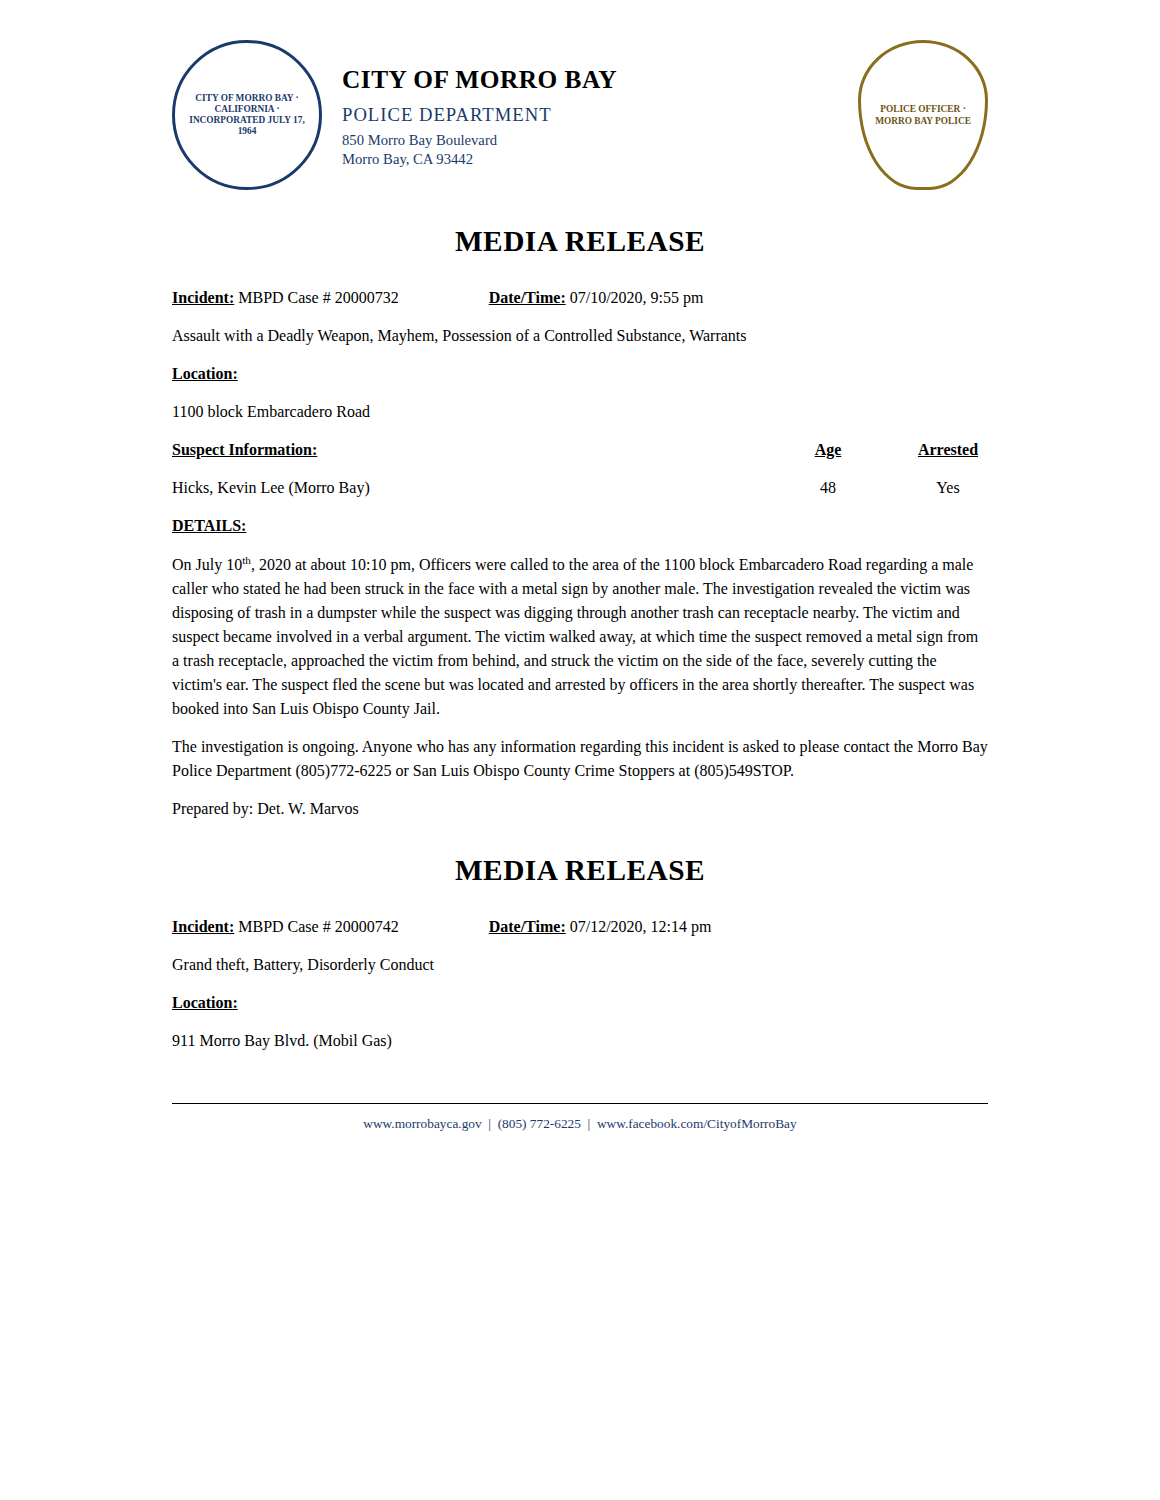CITY OF MORRO BAY · CALIFORNIA · INCORPORATED JULY 17, 1964
CITY OF MORRO BAY
POLICE DEPARTMENT
850 Morro Bay Boulevard
Morro Bay, CA 93442
POLICE OFFICER · MORRO BAY POLICE
MEDIA RELEASE
Incident: MBPD Case # 20000732 Date/Time: 07/10/2020, 9:55 pm
Assault with a Deadly Weapon, Mayhem, Possession of a Controlled Substance, Warrants
Location:
1100 block Embarcadero Road
Suspect Information: Age Arrested
Hicks, Kevin Lee (Morro Bay) 48 Yes
DETAILS:
On July 10th, 2020 at about 10:10 pm, Officers were called to the area of the 1100 block Embarcadero Road regarding a male caller who stated he had been struck in the face with a metal sign by another male. The investigation revealed the victim was disposing of trash in a dumpster while the suspect was digging through another trash can receptacle nearby. The victim and suspect became involved in a verbal argument. The victim walked away, at which time the suspect removed a metal sign from a trash receptacle, approached the victim from behind, and struck the victim on the side of the face, severely cutting the victim's ear. The suspect fled the scene but was located and arrested by officers in the area shortly thereafter. The suspect was booked into San Luis Obispo County Jail.
The investigation is ongoing. Anyone who has any information regarding this incident is asked to please contact the Morro Bay Police Department (805)772-6225 or San Luis Obispo County Crime Stoppers at (805)549STOP.
Prepared by: Det. W. Marvos
MEDIA RELEASE
Incident: MBPD Case # 20000742 Date/Time: 07/12/2020, 12:14 pm
Grand theft, Battery, Disorderly Conduct
Location:
911 Morro Bay Blvd. (Mobil Gas)
www.morrobayca.gov | (805) 772-6225 | www.facebook.com/CityofMorroBay